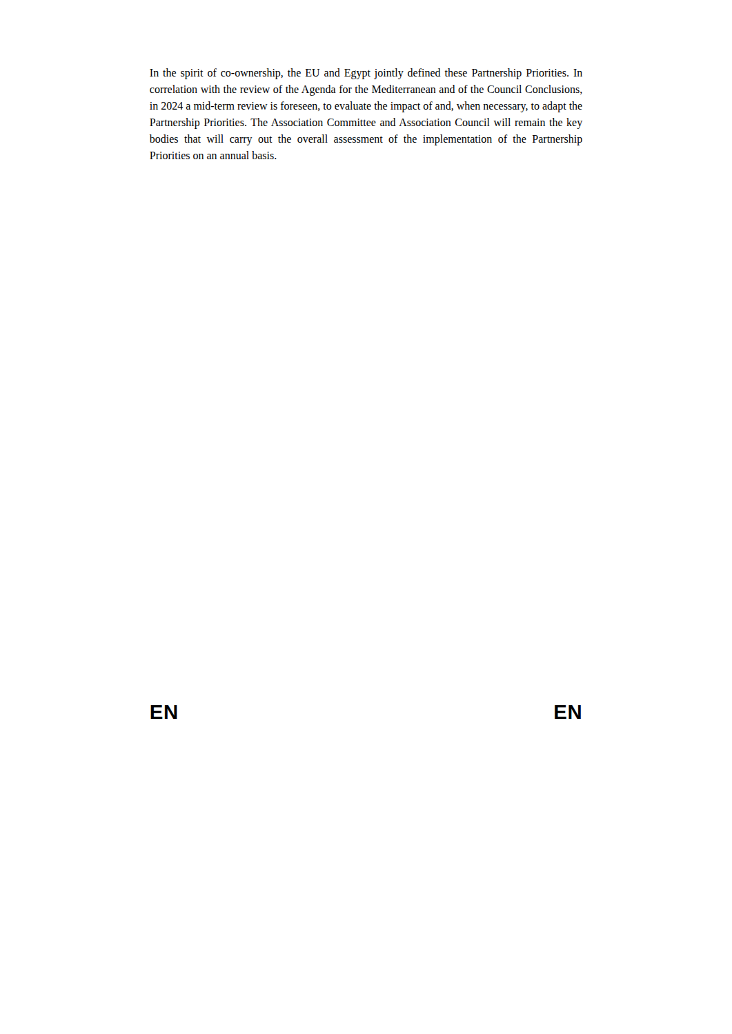In the spirit of co-ownership, the EU and Egypt jointly defined these Partnership Priorities. In correlation with the review of the Agenda for the Mediterranean and of the Council Conclusions, in 2024 a mid-term review is foreseen, to evaluate the impact of and, when necessary, to adapt the Partnership Priorities. The Association Committee and Association Council will remain the key bodies that will carry out the overall assessment of the implementation of the Partnership Priorities on an annual basis.
EN EN